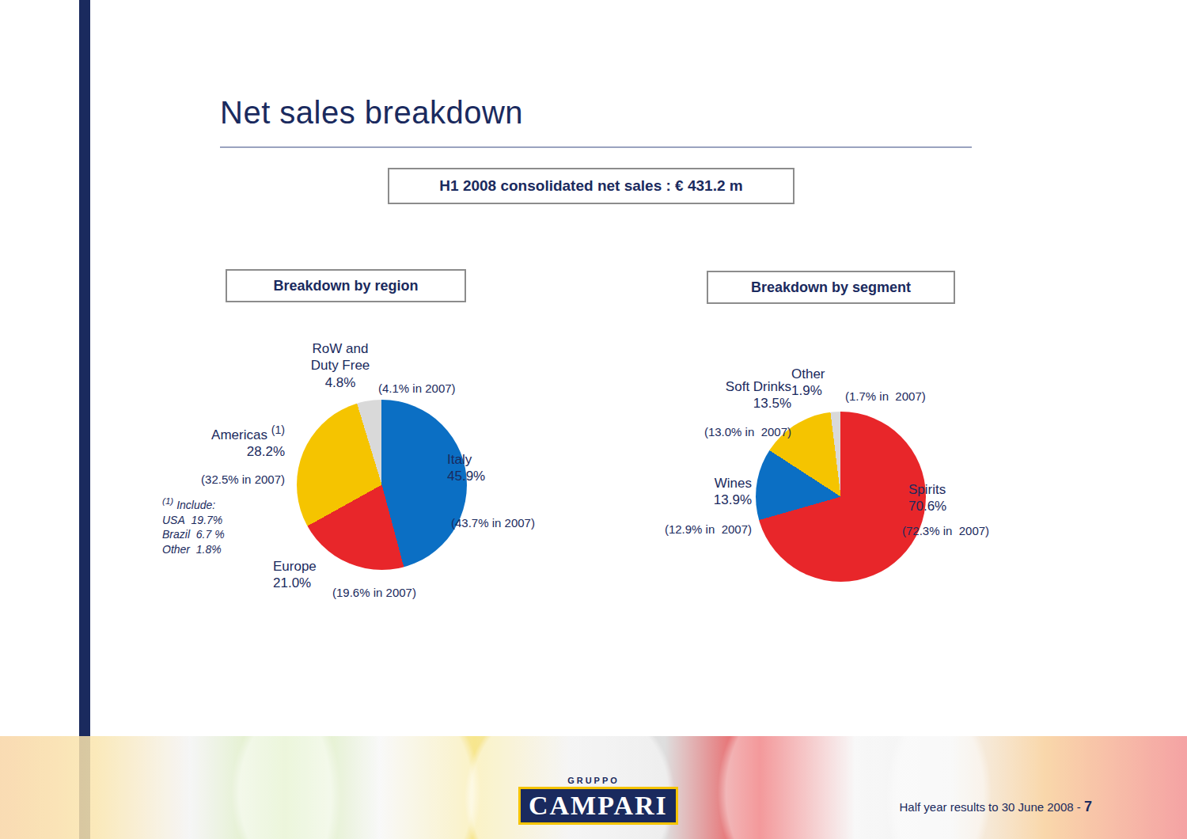Net sales breakdown
H1 2008 consolidated net sales : € 431.2 m
Breakdown by region
Breakdown by segment
RoW and
Duty Free
4.8%
(4.1% in 2007)
Americas (1)
28.2%
(32.5% in 2007)
(1) Include:
USA 19.7%
Brazil 6.7 %
Other 1.8%
Italy
45.9%
(43.7% in 2007)
Europe
21.0%
(19.6% in 2007)
Soft Drinks
13.5%
(13.0% in 2007)
Other
1.9%
(1.7% in 2007)
Wines
13.9%
(12.9% in 2007)
Spirits
70.6%
(72.3% in 2007)
GRUPPO
CAMPARI
Half year results to 30 June 2008 - 7